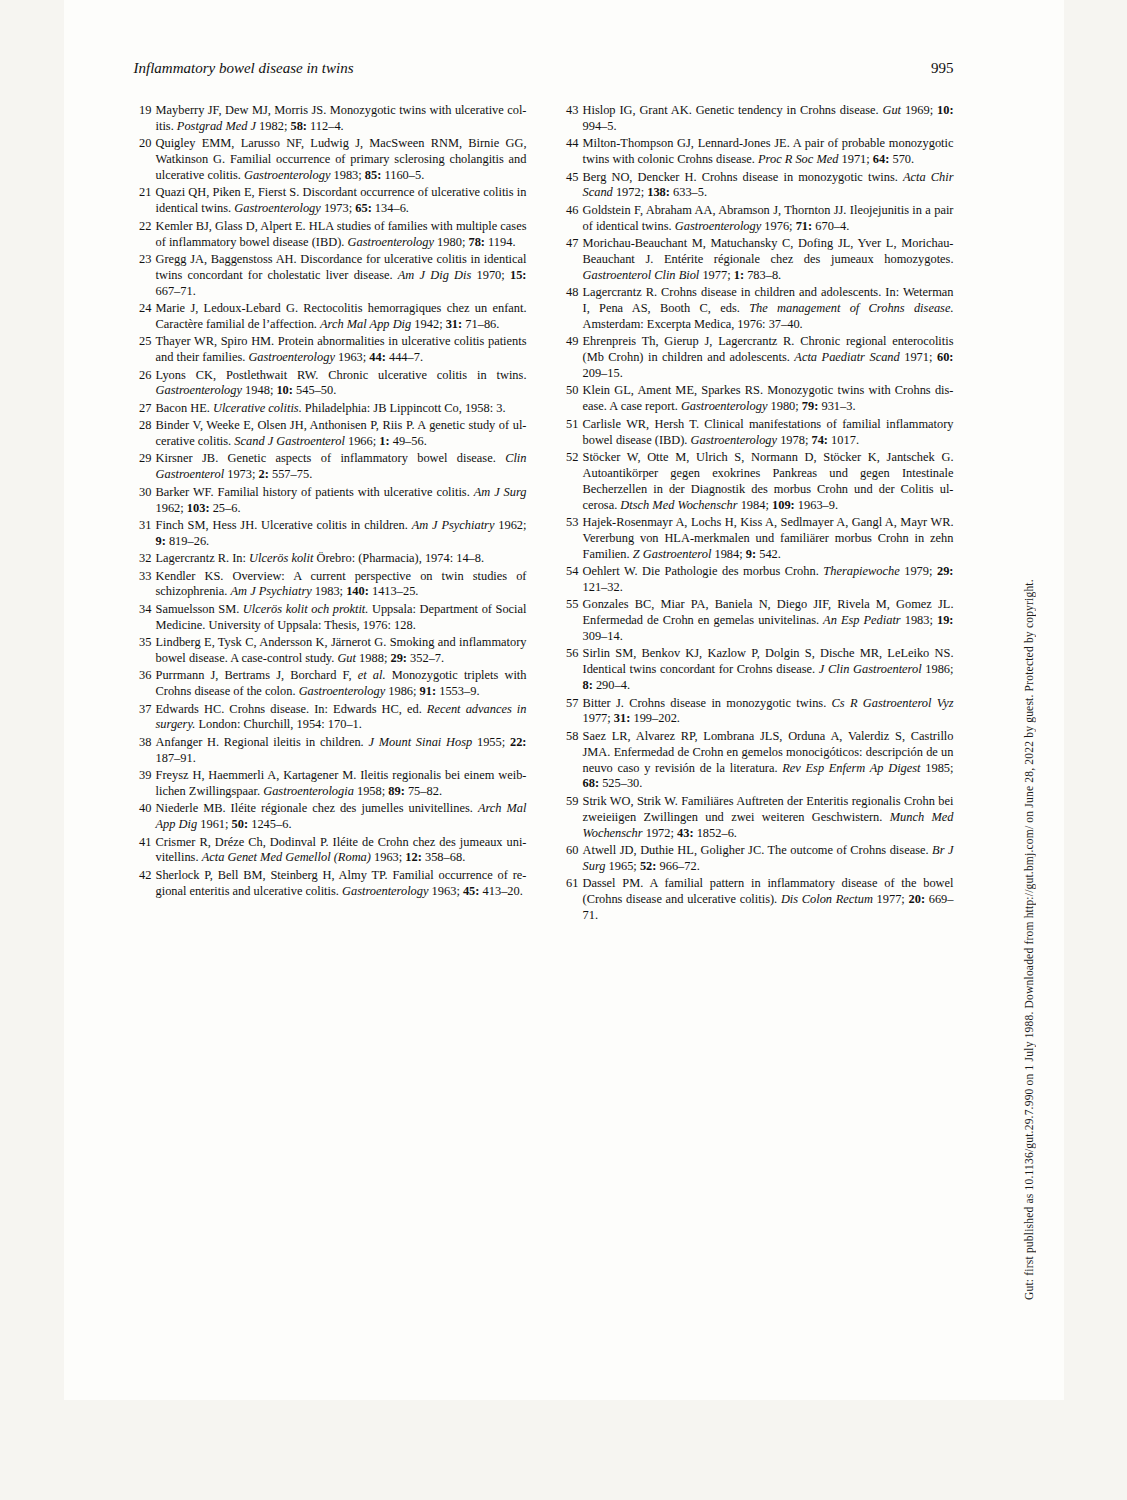Gut: first published as 10.1136/gut.29.7.990 on 1 July 1988. Downloaded from http://gut.bmj.com/ on June 28, 2022 by guest. Protected by copyright.
Inflammatory bowel disease in twins 995
Mayberry JF, Dew MJ, Morris JS. Monozygotic twins with ulcerative colitis. Postgrad Med J 1982; 58: 112–4.
Quigley EMM, Larusso NF, Ludwig J, MacSween RNM, Birnie GG, Watkinson G. Familial occurrence of primary sclerosing cholangitis and ulcerative colitis. Gastroenterology 1983; 85: 1160–5.
Quazi QH, Piken E, Fierst S. Discordant occurrence of ulcerative colitis in identical twins. Gastroenterology 1973; 65: 134–6.
Kemler BJ, Glass D, Alpert E. HLA studies of families with multiple cases of inflammatory bowel disease (IBD). Gastroenterology 1980; 78: 1194.
Gregg JA, Baggenstoss AH. Discordance for ulcerative colitis in identical twins concordant for cholestatic liver disease. Am J Dig Dis 1970; 15: 667–71.
Marie J, Ledoux-Lebard G. Rectocolitis hemorragiques chez un enfant. Caractère familial de l’affection. Arch Mal App Dig 1942; 31: 71–86.
Thayer WR, Spiro HM. Protein abnormalities in ulcerative colitis patients and their families. Gastroenterology 1963; 44: 444–7.
Lyons CK, Postlethwait RW. Chronic ulcerative colitis in twins. Gastroenterology 1948; 10: 545–50.
Bacon HE. Ulcerative colitis. Philadelphia: JB Lippincott Co, 1958: 3.
Binder V, Weeke E, Olsen JH, Anthonisen P, Riis P. A genetic study of ulcerative colitis. Scand J Gastroenterol 1966; 1: 49–56.
Kirsner JB. Genetic aspects of inflammatory bowel disease. Clin Gastroenterol 1973; 2: 557–75.
Barker WF. Familial history of patients with ulcerative colitis. Am J Surg 1962; 103: 25–6.
Finch SM, Hess JH. Ulcerative colitis in children. Am J Psychiatry 1962; 9: 819–26.
Lagercrantz R. In: Ulcerös kolit Örebro: (Pharmacia), 1974: 14–8.
Kendler KS. Overview: A current perspective on twin studies of schizophrenia. Am J Psychiatry 1983; 140: 1413–25.
Samuelsson SM. Ulcerös kolit och proktit. Uppsala: Department of Social Medicine. University of Uppsala: Thesis, 1976: 128.
Lindberg E, Tysk C, Andersson K, Järnerot G. Smoking and inflammatory bowel disease. A case-control study. Gut 1988; 29: 352–7.
Purrmann J, Bertrams J, Borchard F, et al. Monozygotic triplets with Crohns disease of the colon. Gastroenterology 1986; 91: 1553–9.
Edwards HC. Crohns disease. In: Edwards HC, ed. Recent advances in surgery. London: Churchill, 1954: 170–1.
Anfanger H. Regional ileitis in children. J Mount Sinai Hosp 1955; 22: 187–91.
Freysz H, Haemmerli A, Kartagener M. Ileitis regionalis bei einem weiblichen Zwillingspaar. Gastroenterologia 1958; 89: 75–82.
Niederle MB. Iléite régionale chez des jumelles univitellines. Arch Mal App Dig 1961; 50: 1245–6.
Crismer R, Dréze Ch, Dodinval P. Iléite de Crohn chez des jumeaux univitellins. Acta Genet Med Gemellol (Roma) 1963; 12: 358–68.
Sherlock P, Bell BM, Steinberg H, Almy TP. Familial occurrence of regional enteritis and ulcerative colitis. Gastroenterology 1963; 45: 413–20.
Hislop IG, Grant AK. Genetic tendency in Crohns disease. Gut 1969; 10: 994–5.
Milton-Thompson GJ, Lennard-Jones JE. A pair of probable monozygotic twins with colonic Crohns disease. Proc R Soc Med 1971; 64: 570.
Berg NO, Dencker H. Crohns disease in monozygotic twins. Acta Chir Scand 1972; 138: 633–5.
Goldstein F, Abraham AA, Abramson J, Thornton JJ. Ileojejunitis in a pair of identical twins. Gastroenterology 1976; 71: 670–4.
Morichau-Beauchant M, Matuchansky C, Dofing JL, Yver L, Morichau-Beauchant J. Entérite régionale chez des jumeaux homozygotes. Gastroenterol Clin Biol 1977; 1: 783–8.
Lagercrantz R. Crohns disease in children and adolescents. In: Weterman I, Pena AS, Booth C, eds. The management of Crohns disease. Amsterdam: Excerpta Medica, 1976: 37–40.
Ehrenpreis Th, Gierup J, Lagercrantz R. Chronic regional enterocolitis (Mb Crohn) in children and adolescents. Acta Paediatr Scand 1971; 60: 209–15.
Klein GL, Ament ME, Sparkes RS. Monozygotic twins with Crohns disease. A case report. Gastroenterology 1980; 79: 931–3.
Carlisle WR, Hersh T. Clinical manifestations of familial inflammatory bowel disease (IBD). Gastroenterology 1978; 74: 1017.
Stöcker W, Otte M, Ulrich S, Normann D, Stöcker K, Jantschek G. Autoantikörper gegen exokrines Pankreas und gegen Intestinale Becherzellen in der Diagnostik des morbus Crohn und der Colitis ulcerosa. Dtsch Med Wochenschr 1984; 109: 1963–9.
Hajek-Rosenmayr A, Lochs H, Kiss A, Sedlmayer A, Gangl A, Mayr WR. Vererbung von HLA-merkmalen und familiärer morbus Crohn in zehn Familien. Z Gastroenterol 1984; 9: 542.
Oehlert W. Die Pathologie des morbus Crohn. Therapiewoche 1979; 29: 121–32.
Gonzales BC, Miar PA, Baniela N, Diego JIF, Rivela M, Gomez JL. Enfermedad de Crohn en gemelas univitelinas. An Esp Pediatr 1983; 19: 309–14.
Sirlin SM, Benkov KJ, Kazlow P, Dolgin S, Dische MR, LeLeiko NS. Identical twins concordant for Crohns disease. J Clin Gastroenterol 1986; 8: 290–4.
Bitter J. Crohns disease in monozygotic twins. Cs R Gastroenterol Vyz 1977; 31: 199–202.
Saez LR, Alvarez RP, Lombrana JLS, Orduna A, Valerdiz S, Castrillo JMA. Enfermedad de Crohn en gemelos monocigóticos: descripción de un neuvo caso y revisión de la literatura. Rev Esp Enferm Ap Digest 1985; 68: 525–30.
Strik WO, Strik W. Familiäres Auftreten der Enteritis regionalis Crohn bei zweieiigen Zwillingen und zwei weiteren Geschwistern. Munch Med Wochenschr 1972; 43: 1852–6.
Atwell JD, Duthie HL, Goligher JC. The outcome of Crohns disease. Br J Surg 1965; 52: 966–72.
Dassel PM. A familial pattern in inflammatory disease of the bowel (Crohns disease and ulcerative colitis). Dis Colon Rectum 1977; 20: 669–71.